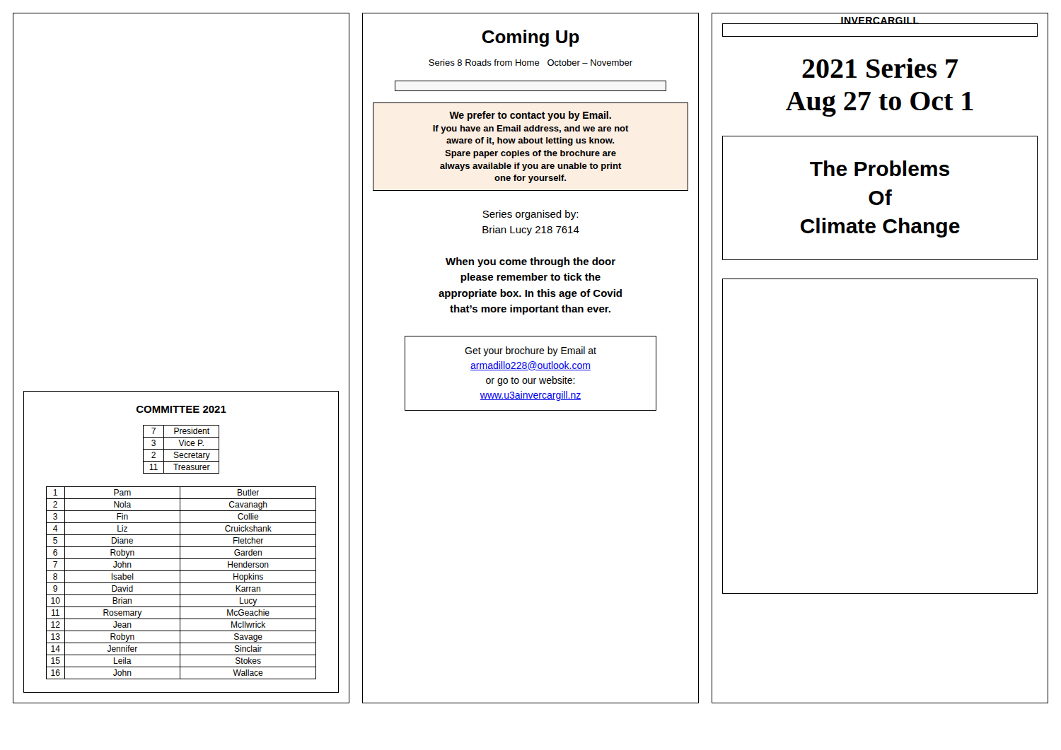COMMITTEE 2021
| 7 | President |
| 3 | Vice P. |
| 2 | Secretary |
| 11 | Treasurer |
| 1 | Pam | Butler |
| 2 | Nola | Cavanagh |
| 3 | Fin | Collie |
| 4 | Liz | Cruickshank |
| 5 | Diane | Fletcher |
| 6 | Robyn | Garden |
| 7 | John | Henderson |
| 8 | Isabel | Hopkins |
| 9 | David | Karran |
| 10 | Brian | Lucy |
| 11 | Rosemary | McGeachie |
| 12 | Jean | McIlwrick |
| 13 | Robyn | Savage |
| 14 | Jennifer | Sinclair |
| 15 | Leila | Stokes |
| 16 | John | Wallace |
Coming Up
Series 8 Roads from Home October – November
We prefer to contact you by Email.
If you have an Email address, and we are not
aware of it, how about letting us know.
Spare paper copies of the brochure are
always available if you are unable to print
one for yourself.
Series organised by:
Brian Lucy 218 7614
When you come through the door
please remember to tick the
appropriate box. In this age of Covid
that’s more important than ever.
Get your brochure by Email at
armadillo228@outlook.com
or go to our website:
www.u3ainvercargill.nz
INVERCARGILL
2021 Series 7
Aug 27 to Oct 1
The Problems
Of
Climate Change